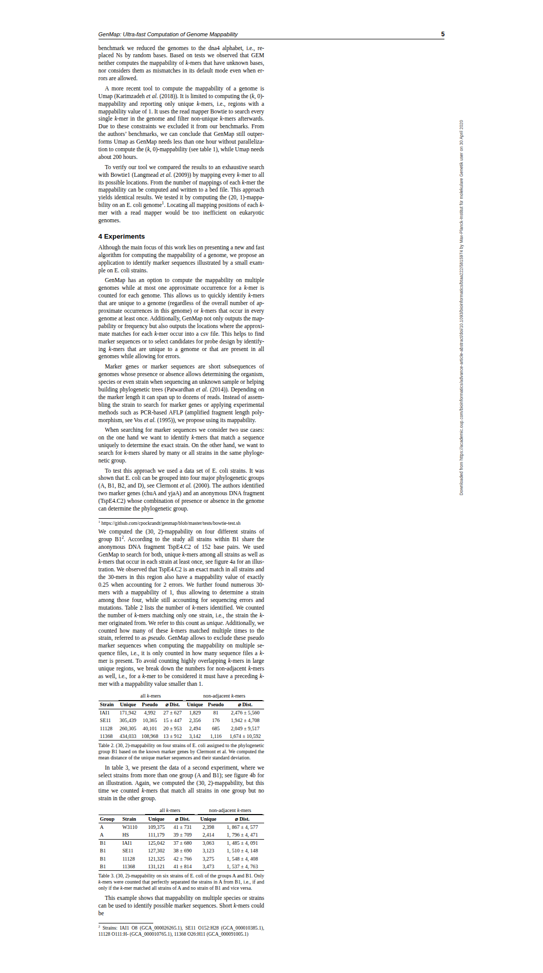Downloaded from https://academic.oup.com/bioinformatics/advance-article-abstract/doi/10.1093/bioinformatics/btaa222/5815974 by Max-Planck-Institut für molekulare Genetik user on 30 April 2020
GenMap: Ultra-fast Computation of Genome Mappability 5
benchmark we reduced the genomes to the dna4 alphabet, i.e., replaced Ns by random bases. Based on tests we observed that GEM neither computes the mappability of k-mers that have unknown bases, nor considers them as mismatches in its default mode even when errors are allowed.
A more recent tool to compute the mappability of a genome is Umap (Karimzadeh et al. (2018)). It is limited to computing the (k, 0)-mappability and reporting only unique k-mers, i.e., regions with a mappability value of 1. It uses the read mapper Bowtie to search every single k-mer in the genome and filter non-unique k-mers afterwards. Due to these constraints we excluded it from our benchmarks. From the authors’ benchmarks, we can conclude that GenMap still outperforms Umap as GenMap needs less than one hour without parallelization to compute the (k, 0)-mappability (see table 1), while Umap needs about 200 hours.
To verify our tool we compared the results to an exhaustive search with Bowtie1 (Langmead et al. (2009)) by mapping every k-mer to all its possible locations. From the number of mappings of each k-mer the mappability can be computed and written to a bed file. This approach yields identical results. We tested it by computing the (20, 1)-mappability on an E. coli genome1. Locating all mapping positions of each k-mer with a read mapper would be too inefficient on eukaryotic genomes.
4 Experiments
Although the main focus of this work lies on presenting a new and fast algorithm for computing the mappability of a genome, we propose an application to identify marker sequences illustrated by a small example on E. coli strains.
GenMap has an option to compute the mappability on multiple genomes while at most one approximate occurrence for a k-mer is counted for each genome. This allows us to quickly identify k-mers that are unique to a genome (regardless of the overall number of approximate occurrences in this genome) or k-mers that occur in every genome at least once. Additionally, GenMap not only outputs the mappability or frequency but also outputs the locations where the approximate matches for each k-mer occur into a csv file. This helps to find marker sequences or to select candidates for probe design by identifying k-mers that are unique to a genome or that are present in all genomes while allowing for errors.
Marker genes or marker sequences are short subsequences of genomes whose presence or absence allows determining the organism, species or even strain when sequencing an unknown sample or helping building phylogenetic trees (Patwardhan et al. (2014)). Depending on the marker length it can span up to dozens of reads. Instead of assembling the strain to search for marker genes or applying experimental methods such as PCR-based AFLP (amplified fragment length polymorphism, see Vos et al. (1995)), we propose using its mappability.
When searching for marker sequences we consider two use cases: on the one hand we want to identify k-mers that match a sequence uniquely to determine the exact strain. On the other hand, we want to search for k-mers shared by many or all strains in the same phylogenetic group.
To test this approach we used a data set of E. coli strains. It was shown that E. coli can be grouped into four major phylogenetic groups (A, B1, B2, and D), see Clermont et al. (2000). The authors identified two marker genes (chuA and yjaA) and an anonymous DNA fragment (TspE4.C2) whose combination of presence or absence in the genome can determine the phylogenetic group.
1 https://github.com/cpockrandt/genmap/blob/master/tests/bowtie-test.sh
We computed the (30, 2)-mappability on four different strains of group B12. According to the study all strains within B1 share the anonymous DNA fragment TspE4.C2 of 152 base pairs. We used GenMap to search for both, unique k-mers among all strains as well as k-mers that occur in each strain at least once, see figure 4a for an illustration. We observed that TspE4.C2 is an exact match in all strains and the 30-mers in this region also have a mappability value of exactly 0.25 when accounting for 2 errors. We further found numerous 30-mers with a mappability of 1, thus allowing to determine a strain among those four, while still accounting for sequencing errors and mutations. Table 2 lists the number of k-mers identified. We counted the number of k-mers matching only one strain, i.e., the strain the k-mer originated from. We refer to this count as unique. Additionally, we counted how many of these k-mers matched multiple times to the strain, referred to as pseudo. GenMap allows to exclude these pseudo marker sequences when computing the mappability on multiple sequence files, i.e., it is only counted in how many sequence files a k-mer is present. To avoid counting highly overlapping k-mers in large unique regions, we break down the numbers for non-adjacent k-mers as well, i.e., for a k-mer to be considered it must have a preceding k-mer with a mappability value smaller than 1.
| | all k -mers | non-adjacent k -mers |
| --- | --- | --- |
| Strain | Unique | Pseudo | ⌀ Dist. | Unique | Pseudo | ⌀ Dist. |
| IAI1 | 171,942 | 4,992 | 27 ± 627 | 1,829 | 81 | 2,476 ± 5,560 |
| SE11 | 305,439 | 10,365 | 15 ± 447 | 2,356 | 176 | 1,942 ± 4,708 |
| 11128 | 260,305 | 40,101 | 20 ± 953 | 2,494 | 685 | 2,049 ± 9,517 |
| 11368 | 434,033 | 108,968 | 13 ± 912 | 3,142 | 1,116 | 1,674 ± 10,592 |
Table 2. (30, 2)-mappability on four strains of E. coli assigned to the phylogenetic group B1 based on the known marker genes by Clermont et al. We computed the mean distance of the unique marker sequences and their standard deviation.
In table 3, we present the data of a second experiment, where we select strains from more than one group (A and B1); see figure 4b for an illustration. Again, we computed the (30, 2)-mappability, but this time we counted k-mers that match all strains in one group but no strain in the other group.
| | all k -mers | non-adjacent k -mers |
| --- | --- | --- |
| Group | Strain | Unique | ⌀ Dist. | Unique | ⌀ Dist. |
| A | W3110 | 109,375 | 41 ± 731 | 2,398 | 1, 867 ± 4, 577 |
| A | HS | 111,179 | 39 ± 709 | 2,414 | 1, 796 ± 4, 471 |
| B1 | IAI1 | 125,042 | 37 ± 680 | 3,063 | 1, 485 ± 4, 091 |
| B1 | SE11 | 127,302 | 38 ± 690 | 3,123 | 1, 510 ± 4, 148 |
| B1 | 11128 | 121,325 | 42 ± 766 | 3,275 | 1, 548 ± 4, 408 |
| B1 | 11368 | 131,121 | 41 ± 814 | 3,473 | 1, 537 ± 4, 763 |
Table 3. (30, 2)-mappability on six strains of E. coli of the groups A and B1. Only k-mers were counted that perfectly separated the strains in A from B1, i.e., if and only if the k-mer matched all strains of A and no strain of B1 and vice versa.
This example shows that mappability on multiple species or strains can be used to identify possible marker sequences. Short k-mers could be
2 Strains: IAI1 O8 (GCA_000026265.1), SE11 O152:H28 (GCA_000010385.1), 11128 O111:H- (GCA_000010765.1), 11368 O26:H11 (GCA_000091005.1)